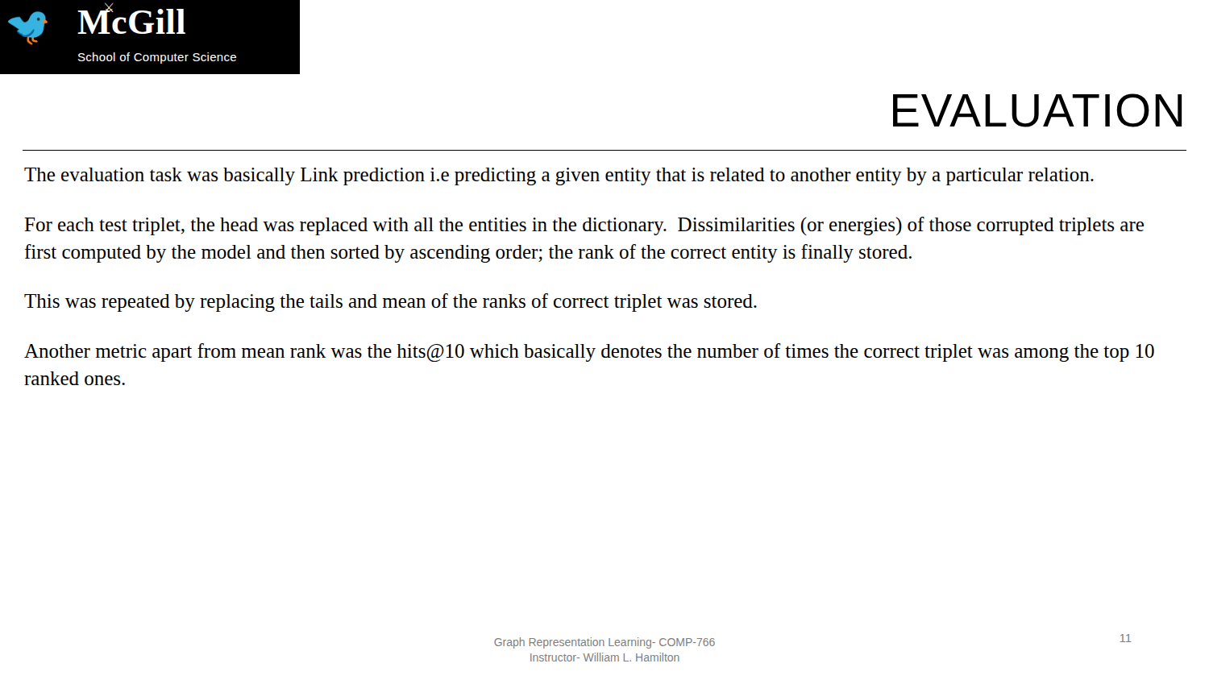🐦 ⚔ McGill School of Computer Science
EVALUATION
The evaluation task was basically Link prediction i.e predicting a given entity that is related to another entity by a particular relation.
For each test triplet, the head was replaced with all the entities in the dictionary. Dissimilarities (or energies) of those corrupted triplets are first computed by the model and then sorted by ascending order; the rank of the correct entity is finally stored.
This was repeated by replacing the tails and mean of the ranks of correct triplet was stored.
Another metric apart from mean rank was the hits@10 which basically denotes the number of times the correct triplet was among the top 10 ranked ones.
Graph Representation Learning- COMP-766
Instructor- William L. Hamilton
11